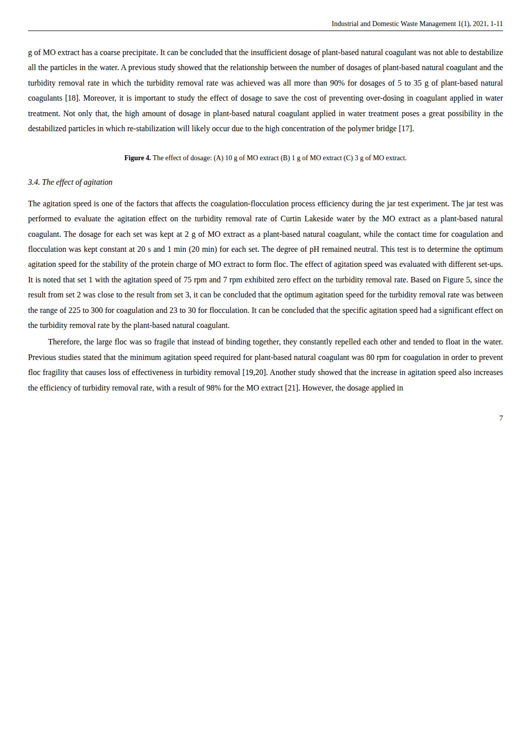Industrial and Domestic Waste Management 1(1), 2021, 1-11
g of MO extract has a coarse precipitate. It can be concluded that the insufficient dosage of plant-based natural coagulant was not able to destabilize all the particles in the water. A previous study showed that the relationship between the number of dosages of plant-based natural coagulant and the turbidity removal rate in which the turbidity removal rate was achieved was all more than 90% for dosages of 5 to 35 g of plant-based natural coagulants [18]. Moreover, it is important to study the effect of dosage to save the cost of preventing over-dosing in coagulant applied in water treatment. Not only that, the high amount of dosage in plant-based natural coagulant applied in water treatment poses a great possibility in the destabilized particles in which re-stabilization will likely occur due to the high concentration of the polymer bridge [17].
Figure 4. The effect of dosage: (A) 10 g of MO extract (B) 1 g of MO extract (C) 3 g of MO extract.
3.4. The effect of agitation
The agitation speed is one of the factors that affects the coagulation-flocculation process efficiency during the jar test experiment. The jar test was performed to evaluate the agitation effect on the turbidity removal rate of Curtin Lakeside water by the MO extract as a plant-based natural coagulant. The dosage for each set was kept at 2 g of MO extract as a plant-based natural coagulant, while the contact time for coagulation and flocculation was kept constant at 20 s and 1 min (20 min) for each set. The degree of pH remained neutral. This test is to determine the optimum agitation speed for the stability of the protein charge of MO extract to form floc. The effect of agitation speed was evaluated with different set-ups. It is noted that set 1 with the agitation speed of 75 rpm and 7 rpm exhibited zero effect on the turbidity removal rate. Based on Figure 5, since the result from set 2 was close to the result from set 3, it can be concluded that the optimum agitation speed for the turbidity removal rate was between the range of 225 to 300 for coagulation and 23 to 30 for flocculation. It can be concluded that the specific agitation speed had a significant effect on the turbidity removal rate by the plant-based natural coagulant.
Therefore, the large floc was so fragile that instead of binding together, they constantly repelled each other and tended to float in the water. Previous studies stated that the minimum agitation speed required for plant-based natural coagulant was 80 rpm for coagulation in order to prevent floc fragility that causes loss of effectiveness in turbidity removal [19,20]. Another study showed that the increase in agitation speed also increases the efficiency of turbidity removal rate, with a result of 98% for the MO extract [21]. However, the dosage applied in
7